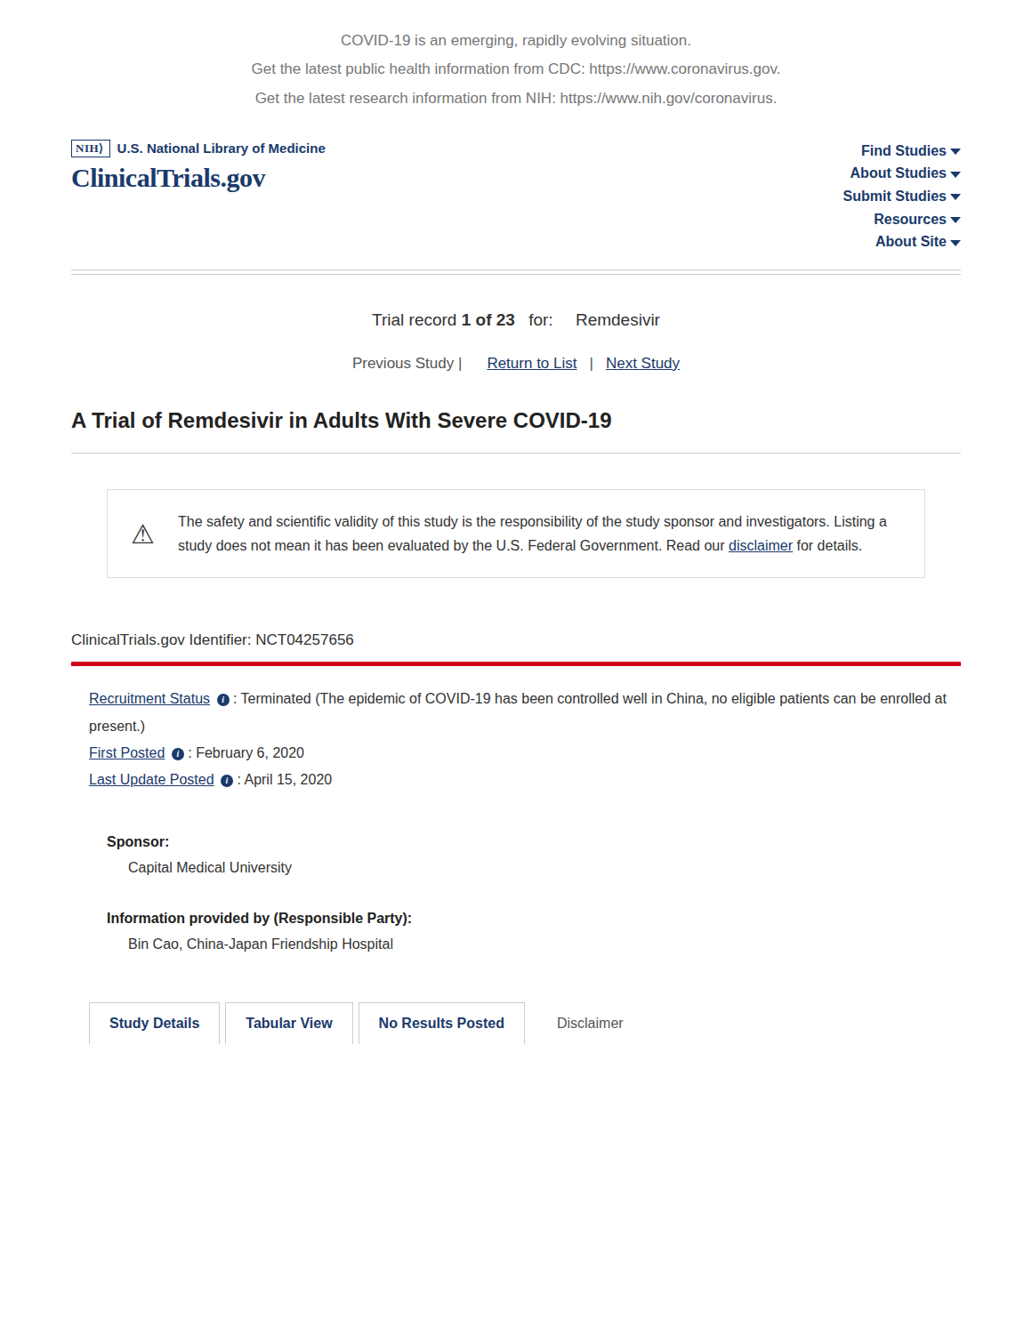COVID-19 is an emerging, rapidly evolving situation.
Get the latest public health information from CDC: https://www.coronavirus.gov.
Get the latest research information from NIH: https://www.nih.gov/coronavirus.
NIH⟩ U.S. National Library of Medicine
ClinicalTrials.gov
Find Studies
About Studies
Submit Studies
Resources
About Site
Trial record 1 of 23 for: Remdesivir
Previous Study | Return to List|Next Study
A Trial of Remdesivir in Adults With Severe COVID-19
⚠
The safety and scientific validity of this study is the responsibility of the study sponsor and investigators. Listing a study does not mean it has been evaluated by the U.S. Federal Government. Read our disclaimer for details.
ClinicalTrials.gov Identifier: NCT04257656
Recruitment Status i : Terminated (The epidemic of COVID-19 has been controlled well in China, no eligible patients can be enrolled at present.)
First Posted i : February 6, 2020
Last Update Posted i : April 15, 2020
Sponsor:
Capital Medical University
Information provided by (Responsible Party):
Bin Cao, China-Japan Friendship Hospital
Study Details
Tabular View
No Results Posted
Disclaimer